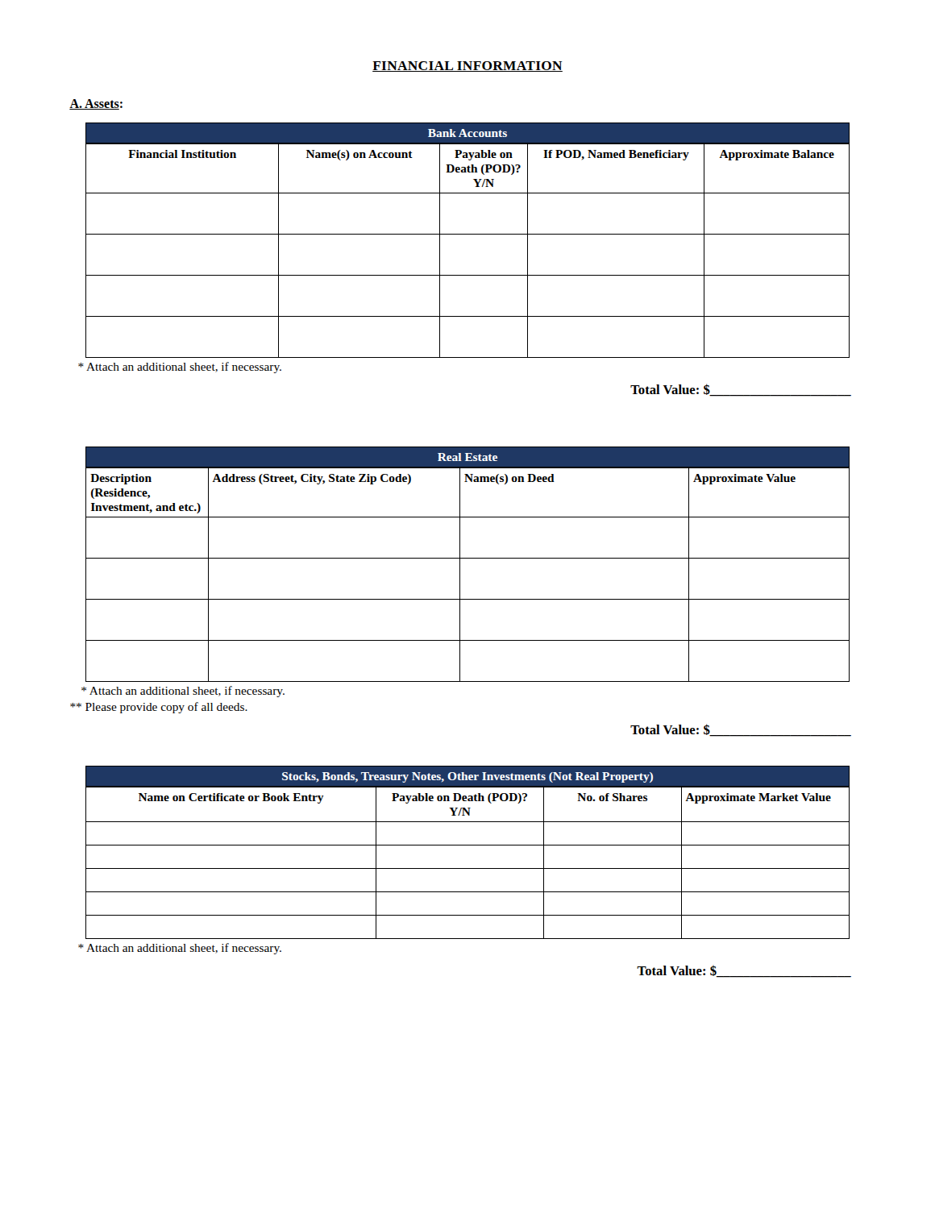FINANCIAL INFORMATION
A. Assets:
Bank Accounts
| Financial Institution | Name(s) on Account | Payable on Death (POD)? Y/N | If POD, Named Beneficiary | Approximate Balance |
| --- | --- | --- | --- | --- |
* Attach an additional sheet, if necessary.
Total Value: $_____________________
Real Estate
| Description (Residence, Investment, and etc.) | Address (Street, City, State Zip Code) | Name(s) on Deed | Approximate Value |
| --- | --- | --- | --- |
* Attach an additional sheet, if necessary.
** Please provide copy of all deeds.
Total Value: $_____________________
Stocks, Bonds, Treasury Notes, Other Investments (Not Real Property)
| Name on Certificate or Book Entry | Payable on Death (POD)? Y/N | No. of Shares | Approximate Market Value |
| --- | --- | --- | --- |
* Attach an additional sheet, if necessary.
Total Value: $____________________